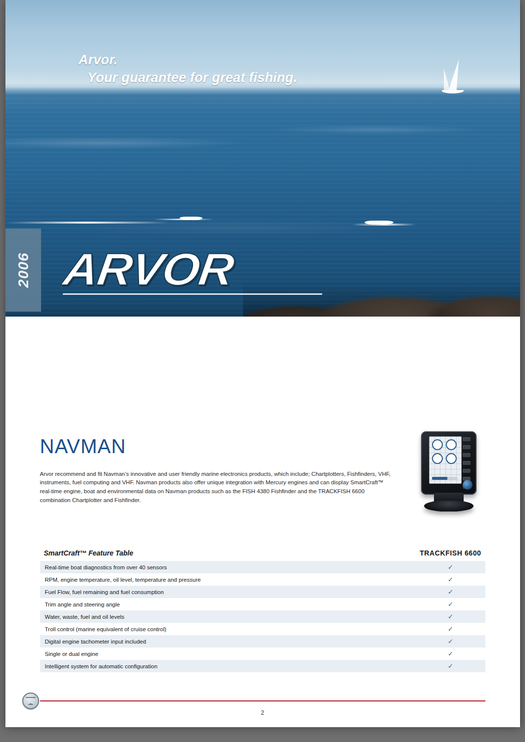Arvor. Your guarantee for great fishing.
2006
ARVOR
NAVMAN
Arvor recommend and fit Navman’s innovative and user friendly marine electronics products, which include; Chartplotters, Fishfinders, VHF, instruments, fuel computing and VHF. Navman products also offer unique integration with Mercury engines and can display SmartCraft™ real-time engine, boat and environmental data on Navman products such as the FISH 4380 Fishfinder and the TRACKFISH 6600 combination Chartplotter and Fishfinder.
SmartCraft™ Feature Table
TRACKFISH 6600
SmartCraft feature availability on TRACKFISH 6600
| Real-time boat diagnostics from over 40 sensors | ✓ |
| RPM, engine temperature, oil level, temperature and pressure | ✓ |
| Fuel Flow, fuel remaining and fuel consumption | ✓ |
| Trim angle and steering angle | ✓ |
| Water, waste, fuel and oil levels | ✓ |
| Troll control (marine equivalent of cruise control) | ✓ |
| Digital engine tachometer input included | ✓ |
| Single or dual engine | ✓ |
| Intelligent system for automatic configuration | ✓ |
2